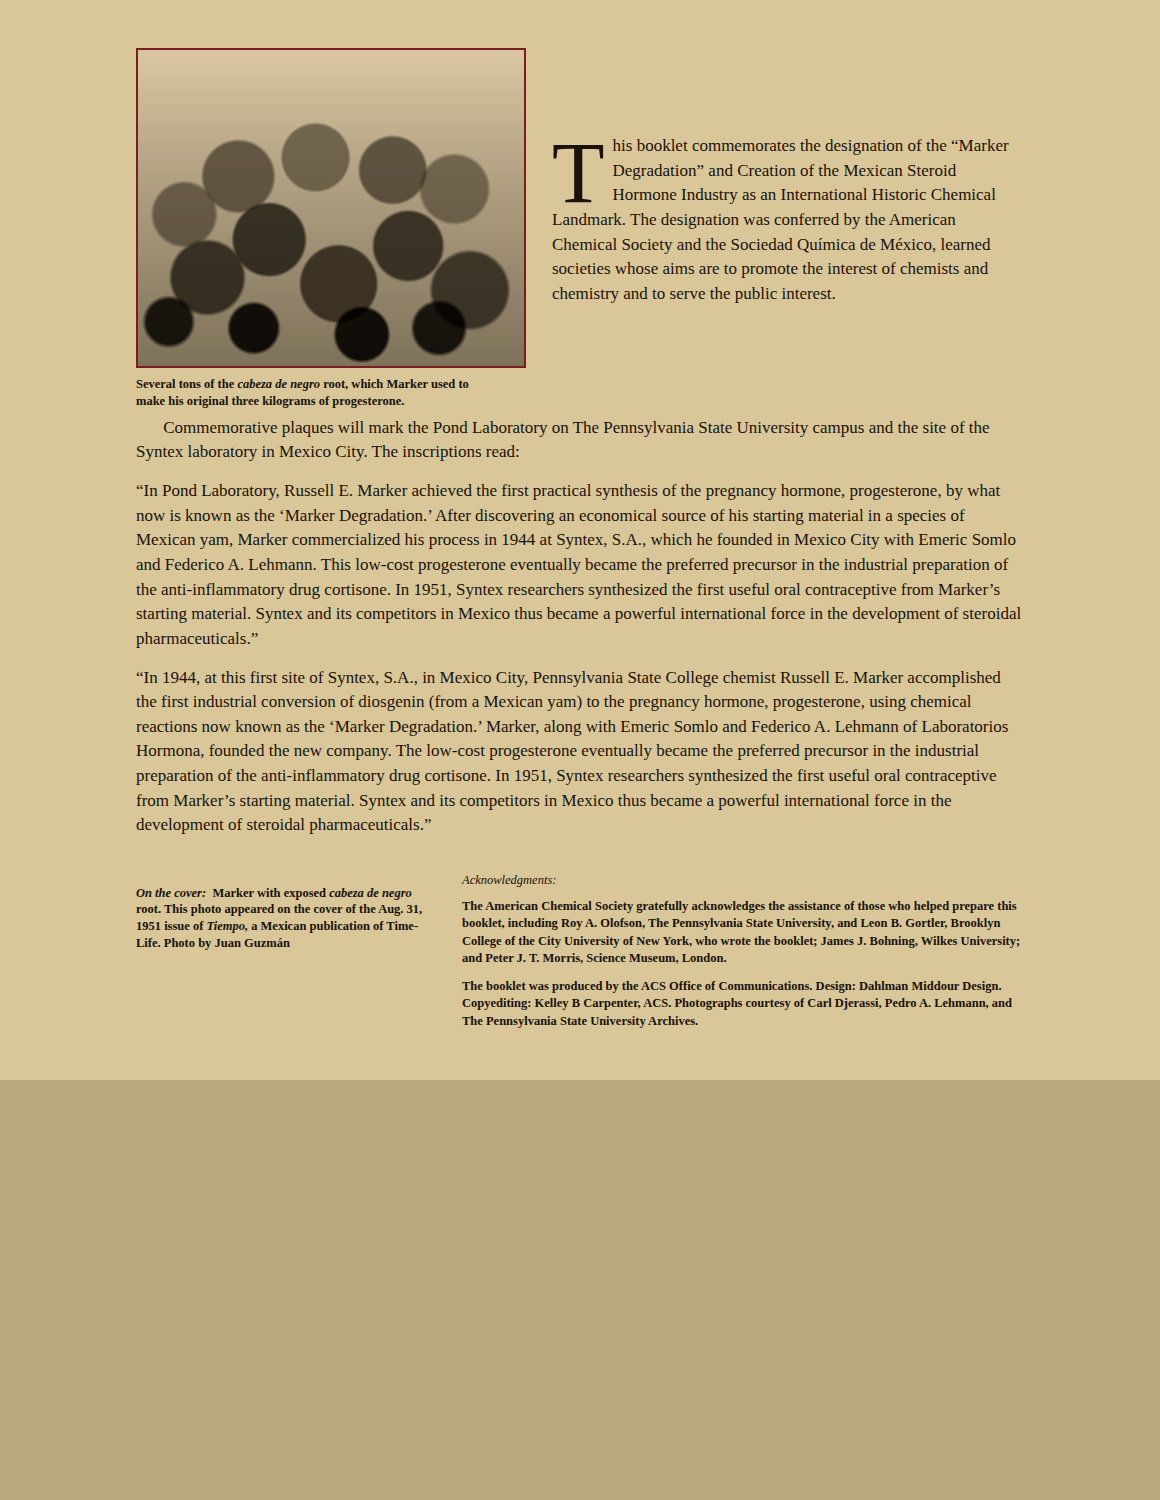Several tons of the cabeza de negro root, which Marker used to make his original three kilograms of progesterone.
This booklet commemorates the designation of the “Marker Degradation” and Creation of the Mexican Steroid Hormone Industry as an International Historic Chemical Landmark. The designation was conferred by the American Chemical Society and the Sociedad Química de México, learned societies whose aims are to promote the interest of chemists and chemistry and to serve the public interest.
Commemorative plaques will mark the Pond Laboratory on The Pennsylvania State University campus and the site of the Syntex laboratory in Mexico City. The inscriptions read:
“In Pond Laboratory, Russell E. Marker achieved the first practical synthesis of the pregnancy hormone, progesterone, by what now is known as the ‘Marker Degradation.’ After discovering an economical source of his starting material in a species of Mexican yam, Marker commercialized his process in 1944 at Syntex, S.A., which he founded in Mexico City with Emeric Somlo and Federico A. Lehmann. This low-cost progesterone eventually became the preferred precursor in the industrial preparation of the anti-inflammatory drug cortisone. In 1951, Syntex researchers synthesized the first useful oral contraceptive from Marker’s starting material. Syntex and its competitors in Mexico thus became a powerful international force in the development of steroidal pharmaceuticals.”
“In 1944, at this first site of Syntex, S.A., in Mexico City, Pennsylvania State College chemist Russell E. Marker accomplished the first industrial conversion of diosgenin (from a Mexican yam) to the pregnancy hormone, progesterone, using chemical reactions now known as the ‘Marker Degradation.’ Marker, along with Emeric Somlo and Federico A. Lehmann of Laboratorios Hormona, founded the new company. The low-cost progesterone eventually became the preferred precursor in the industrial preparation of the anti-inflammatory drug cortisone. In 1951, Syntex researchers synthesized the first useful oral contraceptive from Marker’s starting material. Syntex and its competitors in Mexico thus became a powerful international force in the development of steroidal pharmaceuticals.”
On the cover: Marker with exposed cabeza de negro root. This photo appeared on the cover of the Aug. 31, 1951 issue of Tiempo, a Mexican publication of Time-Life. Photo by Juan Guzmán
Acknowledgments:
The American Chemical Society gratefully acknowledges the assistance of those who helped prepare this booklet, including Roy A. Olofson, The Pennsylvania State University, and Leon B. Gortler, Brooklyn College of the City University of New York, who wrote the booklet; James J. Bohning, Wilkes University; and Peter J. T. Morris, Science Museum, London.
The booklet was produced by the ACS Office of Communications. Design: Dahlman Middour Design. Copyediting: Kelley B Carpenter, ACS. Photographs courtesy of Carl Djerassi, Pedro A. Lehmann, and The Pennsylvania State University Archives.